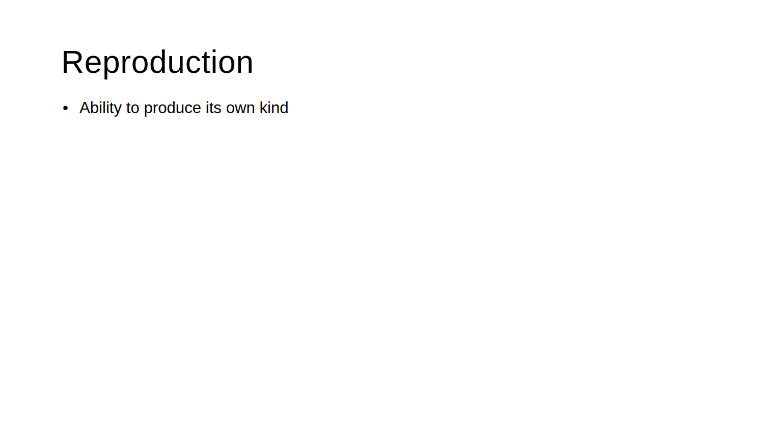Reproduction
Ability to produce its own kind